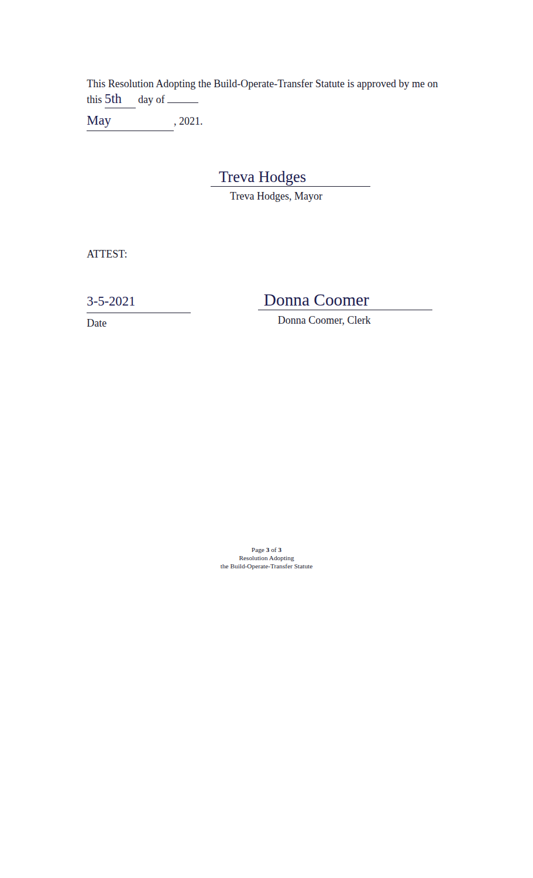This Resolution Adopting the Build-Operate-Transfer Statute is approved by me on this 5th day of
May, 2021.
Treva Hodges
Treva Hodges, Mayor
ATTEST:
3-5-2021
Date
Donna Coomer
Donna Coomer, Clerk
Page 3 of 3
Resolution Adopting
the Build-Operate-Transfer Statute